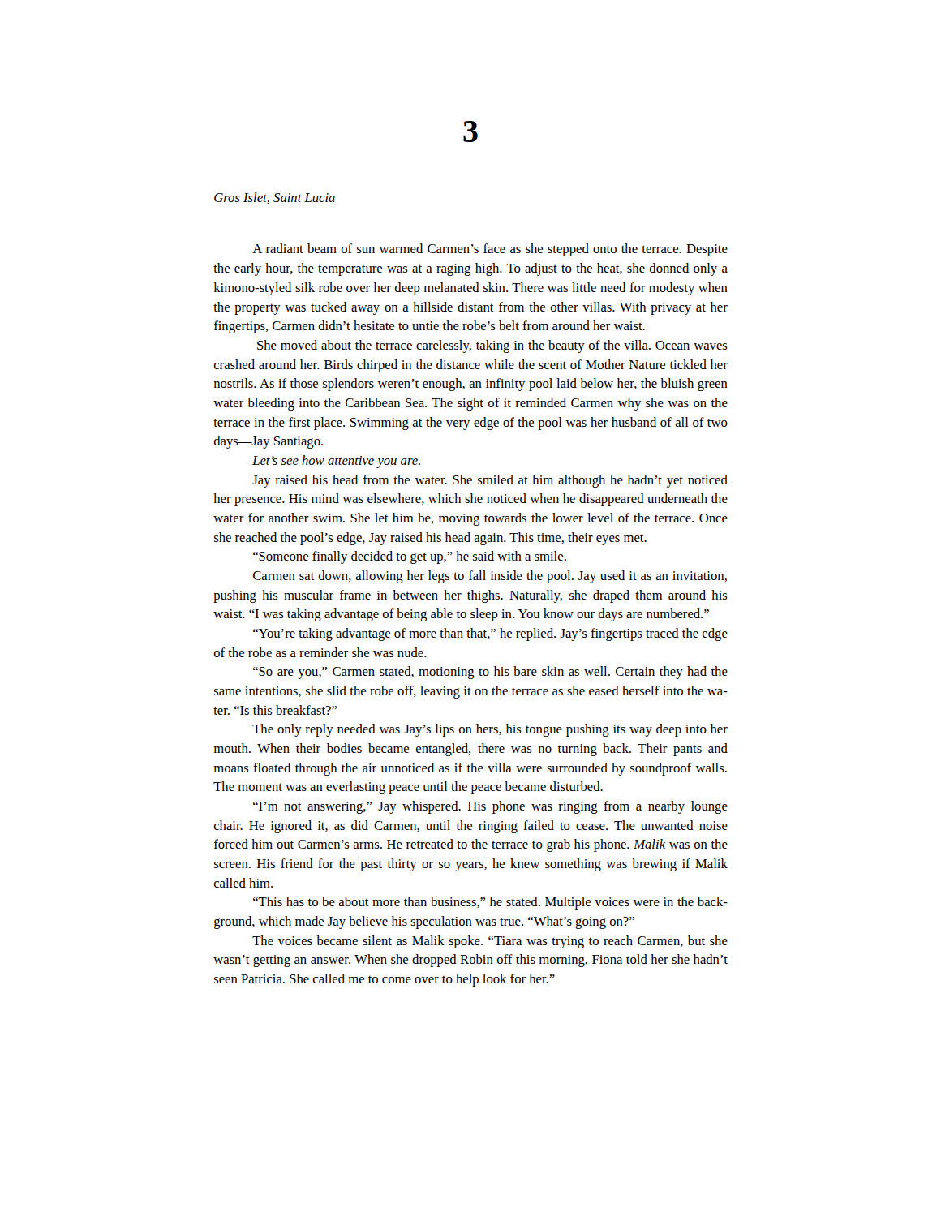3
Gros Islet, Saint Lucia
A radiant beam of sun warmed Carmen’s face as she stepped onto the terrace. Despite the early hour, the temperature was at a raging high. To adjust to the heat, she donned only a kimono-styled silk robe over her deep melanated skin. There was little need for modesty when the property was tucked away on a hillside distant from the other villas. With privacy at her fingertips, Carmen didn’t hesitate to untie the robe’s belt from around her waist.
She moved about the terrace carelessly, taking in the beauty of the villa. Ocean waves crashed around her. Birds chirped in the distance while the scent of Mother Nature tickled her nostrils. As if those splendors weren’t enough, an infinity pool laid below her, the bluish green water bleeding into the Caribbean Sea. The sight of it reminded Carmen why she was on the terrace in the first place. Swimming at the very edge of the pool was her husband of all of two days—Jay Santiago.
Let’s see how attentive you are.
Jay raised his head from the water. She smiled at him although he hadn’t yet noticed her presence. His mind was elsewhere, which she noticed when he disappeared underneath the water for another swim. She let him be, moving towards the lower level of the terrace. Once she reached the pool’s edge, Jay raised his head again. This time, their eyes met.
“Someone finally decided to get up,” he said with a smile.
Carmen sat down, allowing her legs to fall inside the pool. Jay used it as an invitation, pushing his muscular frame in between her thighs. Naturally, she draped them around his waist. “I was taking advantage of being able to sleep in. You know our days are numbered.”
“You’re taking advantage of more than that,” he replied. Jay’s fingertips traced the edge of the robe as a reminder she was nude.
“So are you,” Carmen stated, motioning to his bare skin as well. Certain they had the same intentions, she slid the robe off, leaving it on the terrace as she eased herself into the water. “Is this breakfast?”
The only reply needed was Jay’s lips on hers, his tongue pushing its way deep into her mouth. When their bodies became entangled, there was no turning back. Their pants and moans floated through the air unnoticed as if the villa were surrounded by soundproof walls. The moment was an everlasting peace until the peace became disturbed.
“I’m not answering,” Jay whispered. His phone was ringing from a nearby lounge chair. He ignored it, as did Carmen, until the ringing failed to cease. The unwanted noise forced him out Carmen’s arms. He retreated to the terrace to grab his phone. Malik was on the screen. His friend for the past thirty or so years, he knew something was brewing if Malik called him.
“This has to be about more than business,” he stated. Multiple voices were in the background, which made Jay believe his speculation was true. “What’s going on?”
The voices became silent as Malik spoke. “Tiara was trying to reach Carmen, but she wasn’t getting an answer. When she dropped Robin off this morning, Fiona told her she hadn’t seen Patricia. She called me to come over to help look for her.”